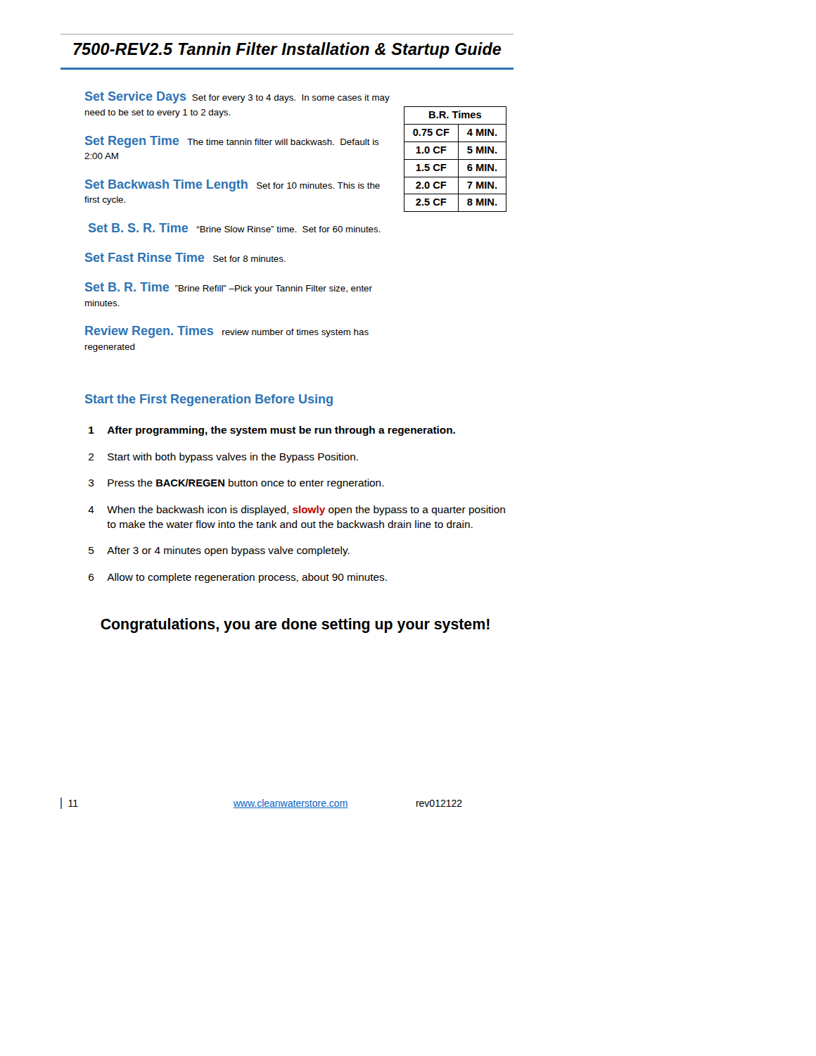7500-REV2.5 Tannin Filter Installation & Startup Guide
Set Service Days Set for every 3 to 4 days. In some cases it may need to be set to every 1 to 2 days.
Set Regen Time The time tannin filter will backwash. Default is 2:00 AM
Set Backwash Time Length Set for 10 minutes. This is the first cycle.
Set B. S. R. Time “Brine Slow Rinse” time. Set for 60 minutes.
Set Fast Rinse Time Set for 8 minutes.
Set B. R. Time ”Brine Refill” –Pick your Tannin Filter size, enter minutes.
Review Regen. Times review number of times system has regenerated
| B.R. Times |
| --- |
| 0.75 CF | 4 MIN. |
| 1.0 CF | 5 MIN. |
| 1.5 CF | 6 MIN. |
| 2.0 CF | 7 MIN. |
| 2.5 CF | 8 MIN. |
Start the First Regeneration Before Using
After programming, the system must be run through a regeneration.
Start with both bypass valves in the Bypass Position.
Press the BACK/REGEN button once to enter regneration.
When the backwash icon is displayed, slowly open the bypass to a quarter position to make the water flow into the tank and out the backwash drain line to drain.
After 3 or 4 minutes open bypass valve completely.
Allow to complete regeneration process, about 90 minutes.
Congratulations, you are done setting up your system!
11 www.cleanwaterstore.com rev012122